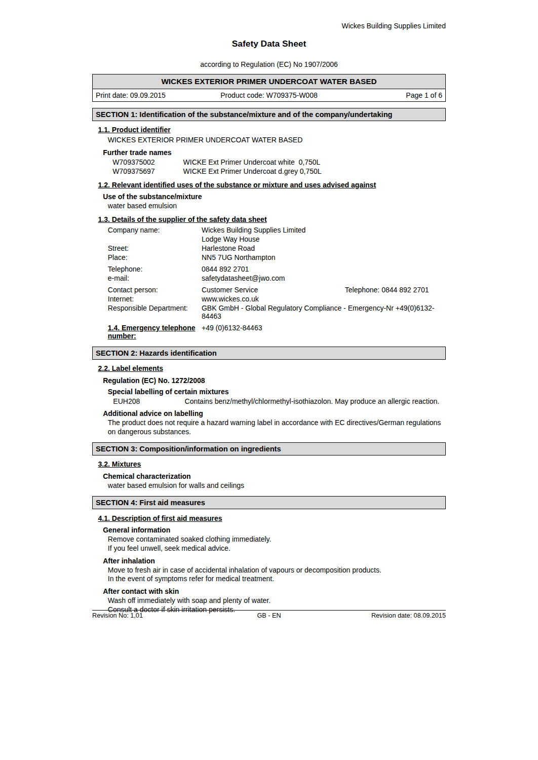Wickes Building Supplies Limited
Safety Data Sheet
according to Regulation (EC) No 1907/2006
WICKES EXTERIOR PRIMER UNDERCOAT WATER BASED
Print date: 09.09.2015
Product code: W709375-W008
Page 1 of 6
SECTION 1: Identification of the substance/mixture and of the company/undertaking
1.1. Product identifier
WICKES EXTERIOR PRIMER UNDERCOAT WATER BASED
Further trade names
| W709375002 | WICKE Ext Primer Undercoat white 0,750L |
| W709375697 | WICKE Ext Primer Undercoat d.grey 0,750L |
1.2. Relevant identified uses of the substance or mixture and uses advised against
Use of the substance/mixture
water based emulsion
1.3. Details of the supplier of the safety data sheet
| Company name: | Wickes Building Supplies Limited | |
| | Lodge Way House | |
| Street: | Harlestone Road | |
| Place: | NN5 7UG Northampton | |
| Telephone: | 0844 892 2701 | |
| e-mail: | safetydatasheet@jwo.com | |
| Contact person: | Customer Service | Telephone: 0844 892 2701 |
| Internet: | www.wickes.co.uk | |
| Responsible Department: | GBK GmbH - Global Regulatory Compliance - Emergency-Nr +49(0)6132-84463 |
| 1.4. Emergency telephone number: | +49 (0)6132-84463 | |
SECTION 2: Hazards identification
2.2. Label elements
Regulation (EC) No. 1272/2008
Special labelling of certain mixtures
| EUH208 | Contains benz/methyl/chlormethyl-isothiazolon. May produce an allergic reaction. |
Additional advice on labelling
The product does not require a hazard warning label in accordance with EC directives/German regulations on dangerous substances.
SECTION 3: Composition/information on ingredients
3.2. Mixtures
Chemical characterization
water based emulsion for walls and ceilings
SECTION 4: First aid measures
4.1. Description of first aid measures
General information
Remove contaminated soaked clothing immediately.
If you feel unwell, seek medical advice.
After inhalation
Move to fresh air in case of accidental inhalation of vapours or decomposition products.
In the event of symptoms refer for medical treatment.
After contact with skin
Wash off immediately with soap and plenty of water.
Consult a doctor if skin irritation persists.
Revision No: 1,01
GB - EN
Revision date: 08.09.2015